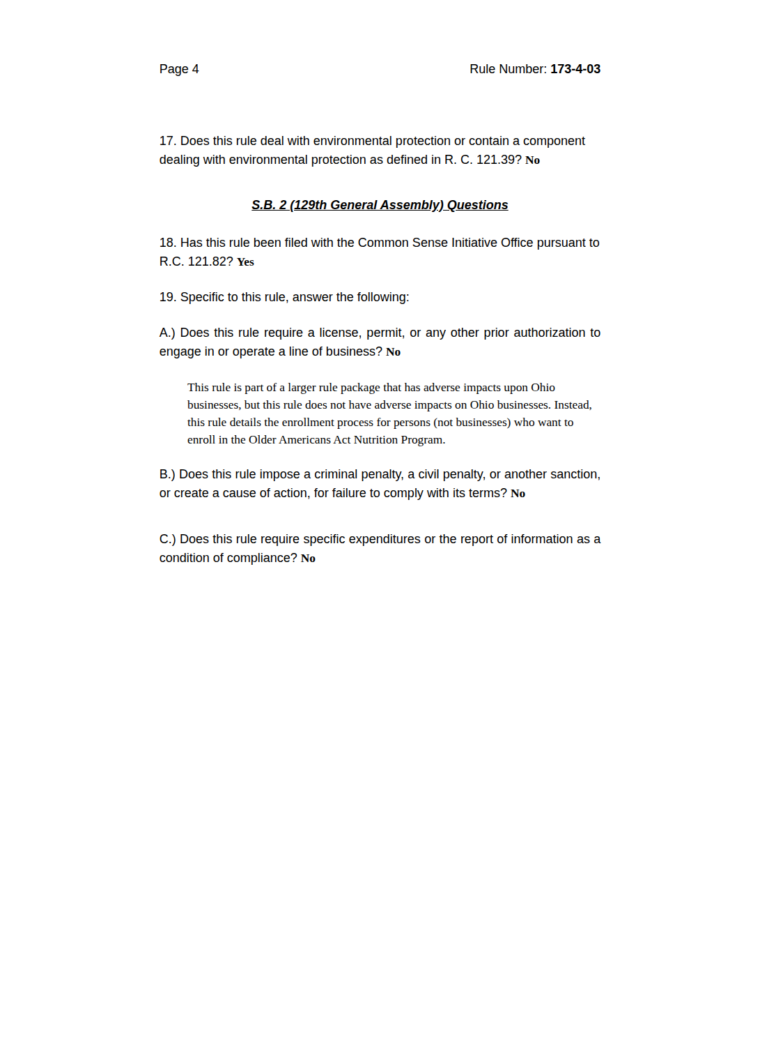Page 4
Rule Number: 173-4-03
17. Does this rule deal with environmental protection or contain a component dealing with environmental protection as defined in R. C. 121.39? No
S.B. 2 (129th General Assembly) Questions
18. Has this rule been filed with the Common Sense Initiative Office pursuant to R.C. 121.82? Yes
19. Specific to this rule, answer the following:
A.) Does this rule require a license, permit, or any other prior authorization to engage in or operate a line of business? No
This rule is part of a larger rule package that has adverse impacts upon Ohio businesses, but this rule does not have adverse impacts on Ohio businesses. Instead, this rule details the enrollment process for persons (not businesses) who want to enroll in the Older Americans Act Nutrition Program.
B.) Does this rule impose a criminal penalty, a civil penalty, or another sanction, or create a cause of action, for failure to comply with its terms? No
C.) Does this rule require specific expenditures or the report of information as a condition of compliance? No